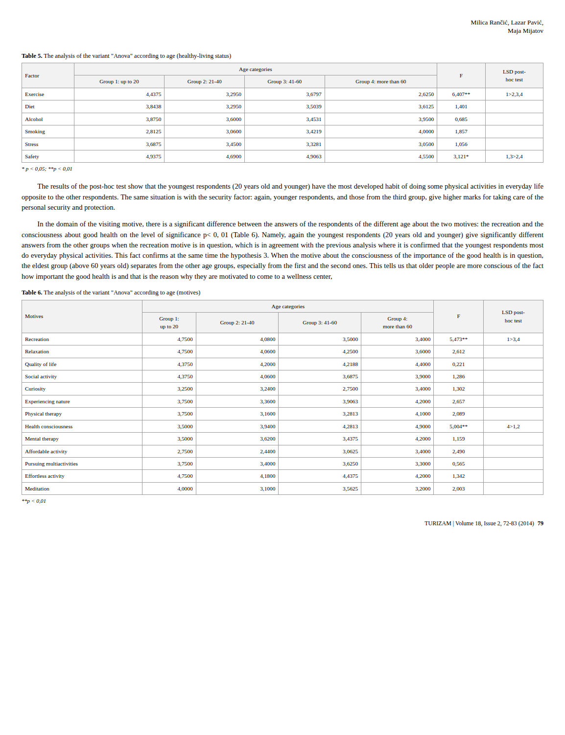Milica Rančić, Lazar Pavić,
Maja Mijatov
Table 5. The analysis of the variant "Anova" according to age (healthy-living status)
| Factor | Age categories | F | LSD post- hoc test |
| --- | --- | --- | --- |
| Group 1: up to 20 | Group 2: 21-40 | Group 3: 41-60 | Group 4: more than 60 |
| Exercise | 4,4375 | 3,2950 | 3,6797 | 2,6250 | 6,407** | 1>2,3,4 |
| Diet | 3,8438 | 3,2950 | 3,5039 | 3,6125 | 1,401 | |
| Alcohol | 3,8750 | 3,6000 | 3,4531 | 3,9500 | 0,685 | |
| Smoking | 2,8125 | 3,0600 | 3,4219 | 4,0000 | 1,857 | |
| Stress | 3,6875 | 3,4500 | 3,3281 | 3,0500 | 1,056 | |
| Safety | 4,9375 | 4,6900 | 4,9063 | 4,5500 | 3,121* | 1,3>2,4 |
* p < 0,05; **p < 0,01
The results of the post-hoc test show that the youngest respondents (20 years old and younger) have the most developed habit of doing some physical activities in everyday life opposite to the other respondents. The same situation is with the security factor: again, younger respondents, and those from the third group, give higher marks for taking care of the personal security and protection.
In the domain of the visiting motive, there is a significant difference between the answers of the respondents of the different age about the two motives: the recreation and the consciousness about good health on the level of significance p< 0, 01 (Table 6). Namely, again the youngest respondents (20 years old and younger) give significantly different answers from the other groups when the recreation motive is in question, which is in agreement with the previous analysis where it is confirmed that the youngest respondents most do everyday physical activities. This fact confirms at the same time the hypothesis 3. When the motive about the consciousness of the importance of the good health is in question, the eldest group (above 60 years old) separates from the other age groups, especially from the first and the second ones. This tells us that older people are more conscious of the fact how important the good health is and that is the reason why they are motivated to come to a wellness center,
Table 6. The analysis of the variant "Anova" according to age (motives)
| Motives | Age categories | F | LSD post- hoc test |
| --- | --- | --- | --- |
| Group 1: up to 20 | Group 2: 21-40 | Group 3: 41-60 | Group 4: more than 60 |
| Recreation | 4,7500 | 4,0800 | 3,5000 | 3,4000 | 5,473** | 1>3,4 |
| Relaxation | 4,7500 | 4,0600 | 4,2500 | 3,6000 | 2,612 | |
| Quality of life | 4,3750 | 4,2000 | 4,2188 | 4,4000 | 0,221 | |
| Social activity | 4,3750 | 4,0600 | 3,6875 | 3,9000 | 1,286 | |
| Curiosity | 3,2500 | 3,2400 | 2,7500 | 3,4000 | 1,302 | |
| Experiencing nature | 3,7500 | 3,3600 | 3,9063 | 4,2000 | 2,657 | |
| Physical therapy | 3,7500 | 3,1600 | 3,2813 | 4,1000 | 2,089 | |
| Health consciousness | 3,5000 | 3,9400 | 4,2813 | 4,9000 | 5,004** | 4>1,2 |
| Mental therapy | 3,5000 | 3,6200 | 3,4375 | 4,2000 | 1,159 | |
| Affordable activity | 2,7500 | 2,4400 | 3,0625 | 3,4000 | 2,490 | |
| Pursuing multiactivities | 3,7500 | 3,4000 | 3,6250 | 3,3000 | 0,565 | |
| Effortless activity | 4,7500 | 4,1800 | 4,4375 | 4,2000 | 1,342 | |
| Meditation | 4,0000 | 3,1000 | 3,5625 | 3,2000 | 2,003 | |
**p < 0,01
TURIZAM | Volume 18, Issue 2, 72-83 (2014)79